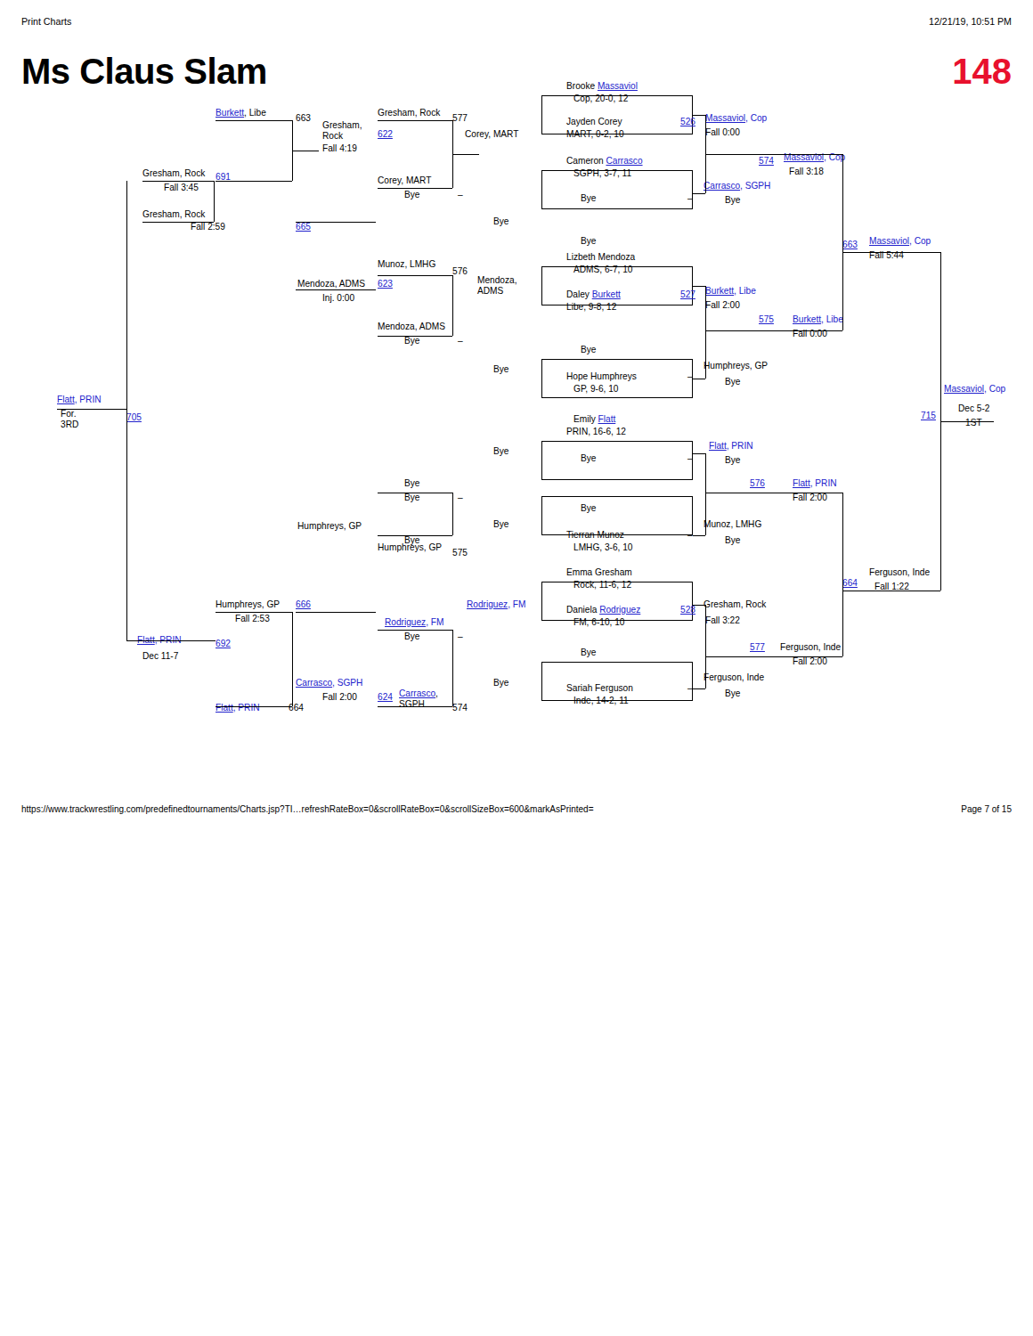Print Charts
12/21/19, 10:51 PM
Ms Claus Slam
148
Burkett, Libe 663 Gresham,
Rock Gresham, Rock 577 622 Fall 4:19 Corey, MART Gresham, Rock 691 Fall 3:45 Corey, MART Bye – Gresham, Rock 665 Fall 2:59 Bye Bye
Brooke Massaviol Cop, 20-0, 12 Jayden Corey MART, 0-2, 10 526 Massaviol, Cop Fall 0:00
Cameron Carrasco SGPH, 3-7, 11 Bye – Carrasco, SGPH Bye 574 Massaviol, Cop Fall 3:18
Lizbeth Mendoza ADMS, 6-7, 10 Daley Burkett Libe, 9-8, 12 527 Burkett, Libe Fall 2:00 Munoz, LMHG 576 Mendoza, ADMS 623 Inj. 0:00 Mendoza,
ADMS Mendoza, ADMS Bye –
Bye Hope Humphreys GP, 9-6, 10 – Humphreys, GP Bye Bye 575 Burkett, Libe Fall 0:00 663 Massaviol, Cop Fall 5:44 Massaviol, Cop 715 Dec 5-2 1ST Flatt, PRIN For. 3RD 705
Emily Flatt PRIN, 16-6, 12 Bye – Flatt, PRIN Bye Bye
Bye Tierran Munoz LMHG, 3-6, 10 – Munoz, LMHG Bye Bye Bye – Bye Humphreys, GP Bye Humphreys, GP 575 576 Flatt, PRIN Fall 2:00
Emma Gresham Rock, 11-6, 12 Daniela Rodriguez FM, 6-10, 10 528 Gresham, Rock Fall 3:22 Rodriguez, FM Rodriguez, FM Bye – Humphreys, GP 666 Fall 2:53 Flatt, PRIN 692 Dec 11-7
Bye Sariah Ferguson Inde, 14-2, 11 – Ferguson, Inde Bye Bye Carrasco, SGPH 624 Fall 2:00 Carrasco,
SGPH 574 Flatt, PRIN 664 577 Ferguson, Inde Fall 2:00 664 Ferguson, Inde Fall 1:22
https://www.trackwrestling.com/predefinedtournaments/Charts.jsp?TI…refreshRateBox=0&scrollRateBox=0&scrollSizeBox=600&markAsPrinted=
Page 7 of 15